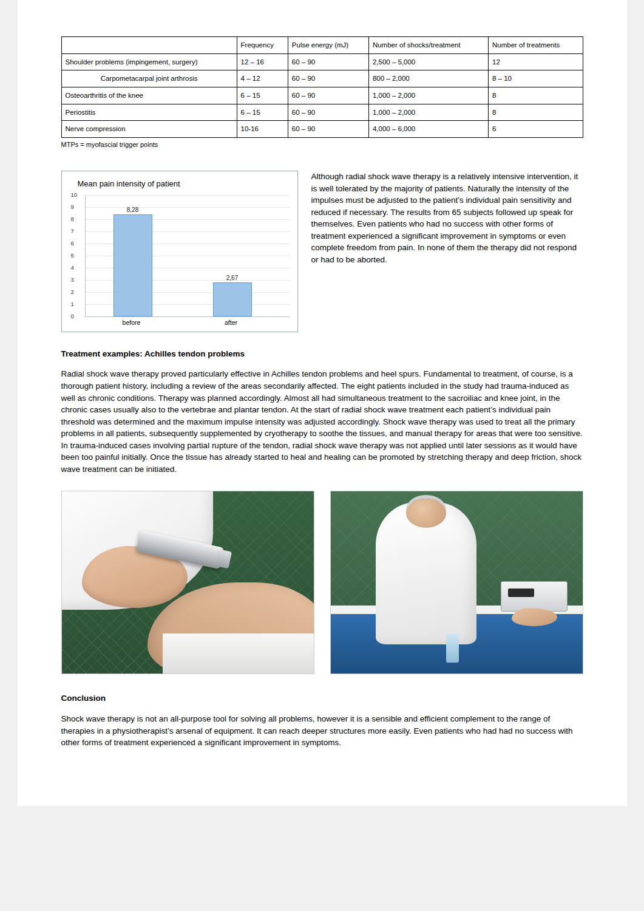| | Frequency | Pulse energy (mJ) | Number of shocks/treatment | Number of treatments |
| --- | --- | --- | --- | --- |
| Shoulder problems (impingement, surgery) | 12 – 16 | 60 – 90 | 2,500 – 5,000 | 12 |
| Carpometacarpal joint arthrosis | 4 – 12 | 60 – 90 | 800 – 2,000 | 8 – 10 |
| Osteoarthritis of the knee | 6 – 15 | 60 – 90 | 1,000 – 2,000 | 8 |
| Periostitis | 6 – 15 | 60 – 90 | 1,000 – 2,000 | 8 |
| Nerve compression | 10-16 | 60 – 90 | 4,000 – 6,000 | 6 |
MTPs = myofascial trigger points
Mean pain intensity of patient
10
9
8
7
6
5
4
3
2
1
0
8,28
2,67
before after
Although radial shock wave therapy is a relatively intensive intervention, it is well tolerated by the majority of patients. Naturally the intensity of the impulses must be adjusted to the patient’s individual pain sensitivity and reduced if necessary. The results from 65 subjects followed up speak for themselves. Even patients who had no success with other forms of treatment experienced a significant improvement in symptoms or even complete freedom from pain. In none of them the therapy did not respond or had to be aborted.
Treatment examples: Achilles tendon problems
Radial shock wave therapy proved particularly effective in Achilles tendon problems and heel spurs. Fundamental to treatment, of course, is a thorough patient history, including a review of the areas secondarily affected. The eight patients included in the study had trauma-induced as well as chronic conditions. Therapy was planned accordingly. Almost all had simultaneous treatment to the sacroiliac and knee joint, in the chronic cases usually also to the vertebrae and plantar tendon. At the start of radial shock wave treatment each patient’s individual pain threshold was determined and the maximum impulse intensity was adjusted accordingly. Shock wave therapy was used to treat all the primary problems in all patients, subsequently supplemented by cryotherapy to soothe the tissues, and manual therapy for areas that were too sensitive. In trauma-induced cases involving partial rupture of the tendon, radial shock wave therapy was not applied until later sessions as it would have been too painful initially. Once the tissue has already started to heal and healing can be promoted by stretching therapy and deep friction, shock wave treatment can be initiated.
Conclusion
Shock wave therapy is not an all-purpose tool for solving all problems, however it is a sensible and efficient complement to the range of therapies in a physiotherapist’s arsenal of equipment. It can reach deeper structures more easily. Even patients who had had no success with other forms of treatment experienced a significant improvement in symptoms.